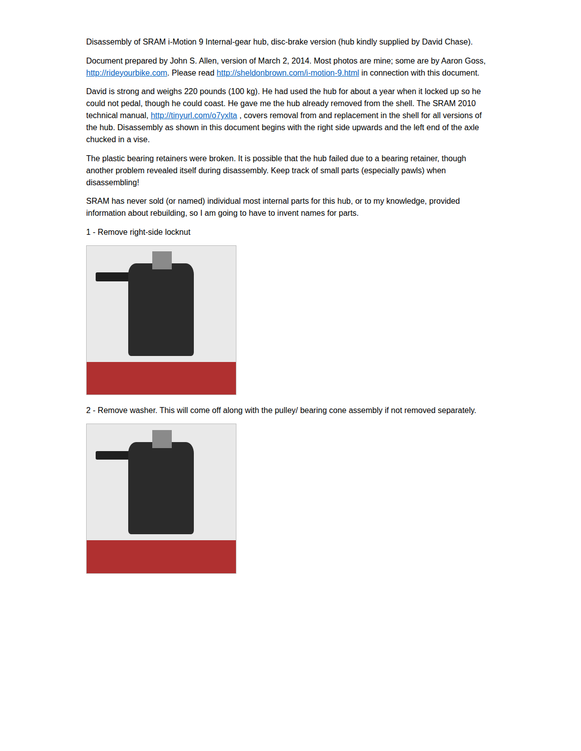Disassembly of SRAM i-Motion 9 Internal-gear hub, disc-brake version (hub kindly supplied by David Chase).
Document prepared by John S. Allen, version of March 2, 2014. Most photos are mine; some are by Aaron Goss, http://rideyourbike.com. Please read http://sheldonbrown.com/i-motion-9.html in connection with this document.
David is strong and weighs 220 pounds (100 kg). He had used the hub for about a year when it locked up so he could not pedal, though he could coast. He gave me the hub already removed from the shell. The SRAM 2010 technical manual, http://tinyurl.com/o7yxlta , covers removal from and replacement in the shell for all versions of the hub. Disassembly as shown in this document begins with the right side upwards and the left end of the axle chucked in a vise.
The plastic bearing retainers were broken. It is possible that the hub failed due to a bearing retainer, though another problem revealed itself during disassembly. Keep track of small parts (especially pawls) when disassembling!
SRAM has never sold (or named) individual most internal parts for this hub, or to my knowledge, provided information about rebuilding, so I am going to have to invent names for parts.
1 - Remove right-side locknut
2 - Remove washer. This will come off along with the pulley/ bearing cone assembly if not removed separately.